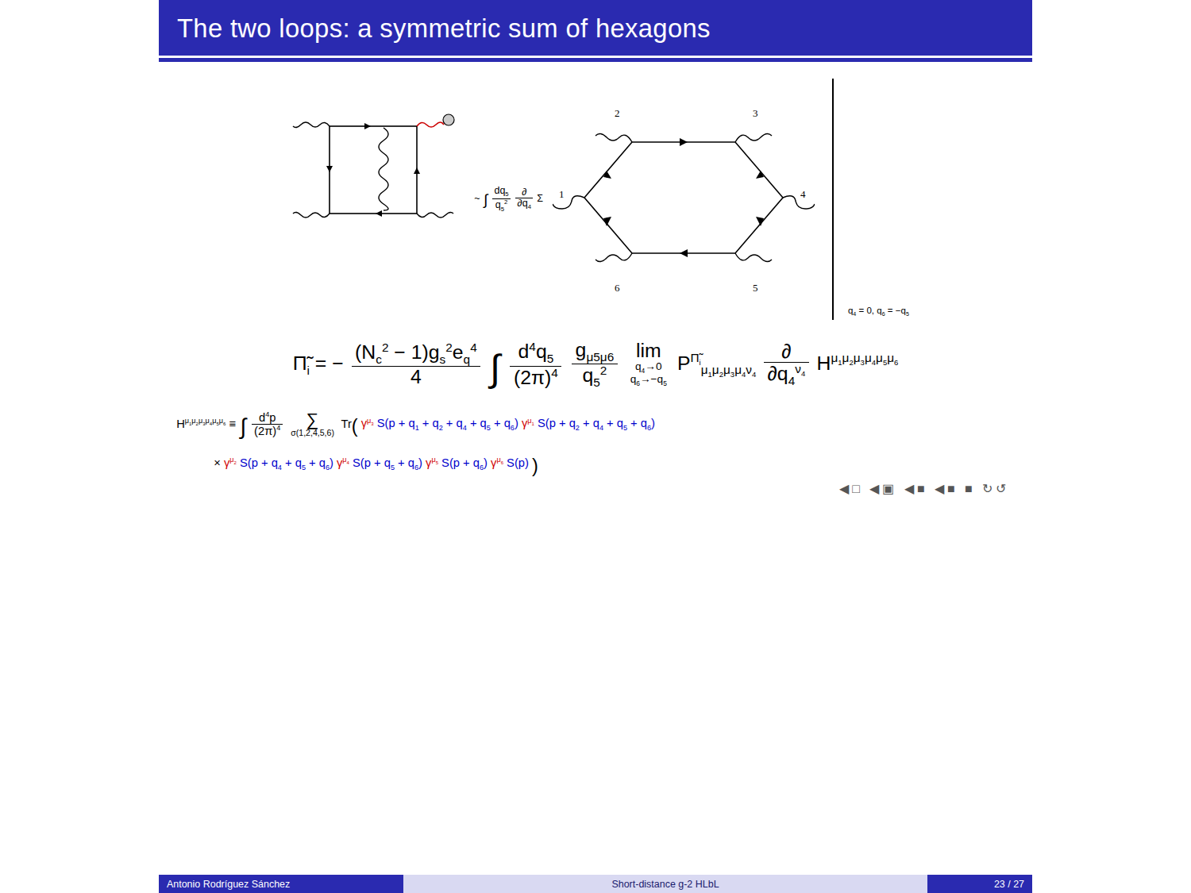The two loops: a symmetric sum of hexagons
~ ∫ dq5 q52 ∂∂q4 Σ
2 3 4 5 6 1
q4 = 0, q6 = −q5
Π̃i = − (Nc2 − 1)gs2eq4 4 ∫ d4q5 (2π)4 gμ5μ6 q52 lim q4→0 q6→−q5 PΠ̃iμ1μ2μ3μ4ν4 ∂ ∂q4ν4 Hμ1μ2μ3μ4μ5μ6
Hμ1μ2μ3μ4μ5μ6 ≡ ∫ d4p (2π)4 ∑ σ(1,2,4,5,6) Tr( γμ3 S(p + q1 + q2 + q4 + q5 + q6) γμ1 S(p + q2 + q4 + q5 + q6)
× γμ2 S(p + q4 + q5 + q6) γμ4 S(p + q5 + q6) γμ5 S(p + q6) γμ6 S(p) )
◀□ ◀▣ ◀■ ◀■ ■ ↻↺
Antonio Rodríguez Sánchez
Short-distance g-2 HLbL
23 / 27